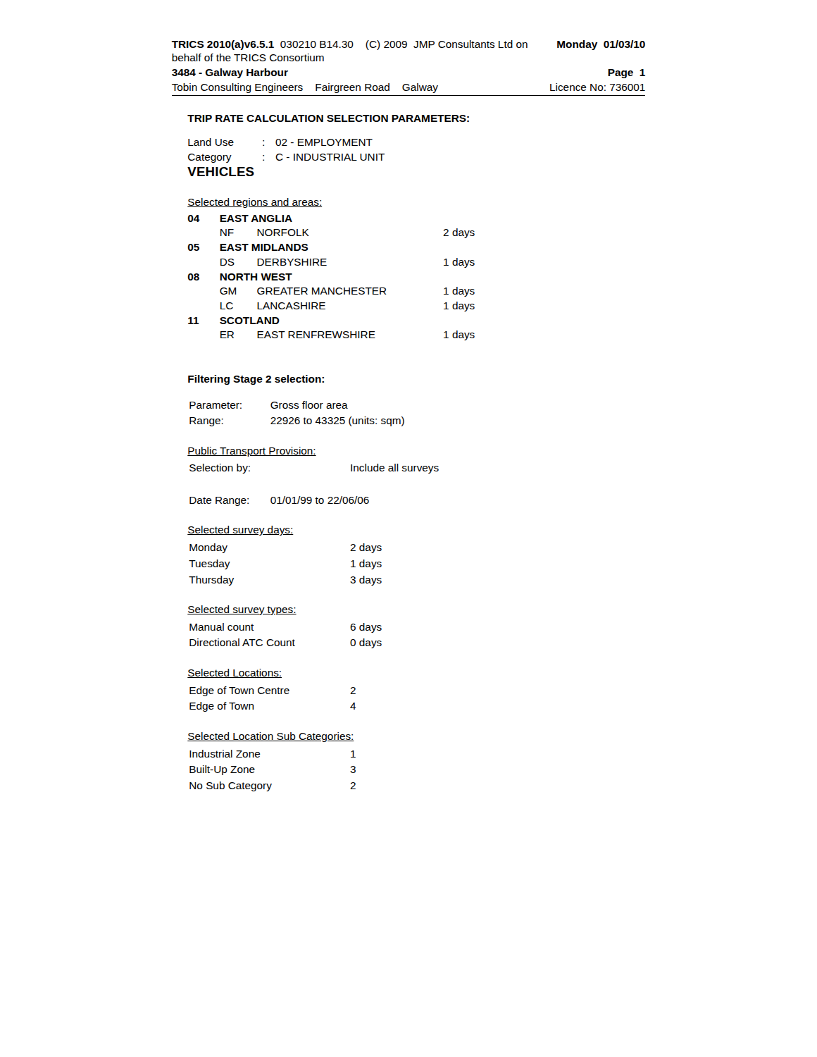| TRICS 2010(a)v6.5.1 030210 B14.30 (C) 2009 JMP Consultants Ltd on behalf of the TRICS Consortium | Monday 01/03/10 |
| 3484 - Galway Harbour | Page 1 |
| Tobin Consulting Engineers Fairgreen Road Galway | Licence No: 736001 |
TRIP RATE CALCULATION SELECTION PARAMETERS:
| Land Use | : | 02 - EMPLOYMENT |
| Category | : | C - INDUSTRIAL UNIT |
VEHICLES
Selected regions and areas:
| 04 | EAST ANGLIA | |
| | NF | NORFOLK | 2 days |
| 05 | EAST MIDLANDS | |
| | DS | DERBYSHIRE | 1 days |
| 08 | NORTH WEST | |
| | GM | GREATER MANCHESTER | 1 days |
| | LC | LANCASHIRE | 1 days |
| 11 | SCOTLAND | |
| | ER | EAST RENFREWSHIRE | 1 days |
Filtering Stage 2 selection:
| Parameter: | Gross floor area |
| Range: | 22926 to 43325 (units: sqm) |
Public Transport Provision:
| Selection by: | Include all surveys |
| Date Range: | 01/01/99 to 22/06/06 |
Selected survey days:
| Monday | 2 days |
| Tuesday | 1 days |
| Thursday | 3 days |
Selected survey types:
| Manual count | 6 days |
| Directional ATC Count | 0 days |
Selected Locations:
| Edge of Town Centre | 2 |
| Edge of Town | 4 |
Selected Location Sub Categories:
| Industrial Zone | 1 |
| Built-Up Zone | 3 |
| No Sub Category | 2 |